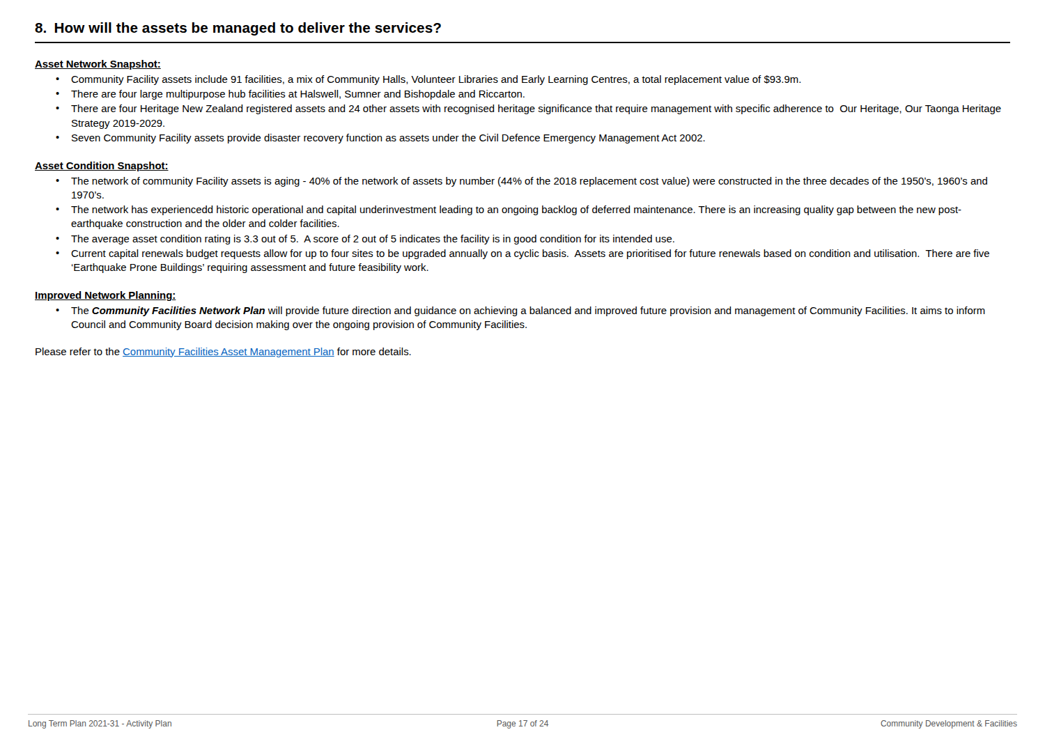8. How will the assets be managed to deliver the services?
Asset Network Snapshot:
Community Facility assets include 91 facilities, a mix of Community Halls, Volunteer Libraries and Early Learning Centres, a total replacement value of $93.9m.
There are four large multipurpose hub facilities at Halswell, Sumner and Bishopdale and Riccarton.
There are four Heritage New Zealand registered assets and 24 other assets with recognised heritage significance that require management with specific adherence to Our Heritage, Our Taonga Heritage Strategy 2019-2029.
Seven Community Facility assets provide disaster recovery function as assets under the Civil Defence Emergency Management Act 2002.
Asset Condition Snapshot:
The network of community Facility assets is aging - 40% of the network of assets by number (44% of the 2018 replacement cost value) were constructed in the three decades of the 1950’s, 1960’s and 1970’s.
The network has experiencedd historic operational and capital underinvestment leading to an ongoing backlog of deferred maintenance. There is an increasing quality gap between the new post-earthquake construction and the older and colder facilities.
The average asset condition rating is 3.3 out of 5. A score of 2 out of 5 indicates the facility is in good condition for its intended use.
Current capital renewals budget requests allow for up to four sites to be upgraded annually on a cyclic basis. Assets are prioritised for future renewals based on condition and utilisation. There are five ‘Earthquake Prone Buildings’ requiring assessment and future feasibility work.
Improved Network Planning:
The Community Facilities Network Plan will provide future direction and guidance on achieving a balanced and improved future provision and management of Community Facilities. It aims to inform Council and Community Board decision making over the ongoing provision of Community Facilities.
Please refer to the Community Facilities Asset Management Plan for more details.
Long Term Plan 2021-31 - Activity Plan
Page 17 of 24
Community Development & Facilities